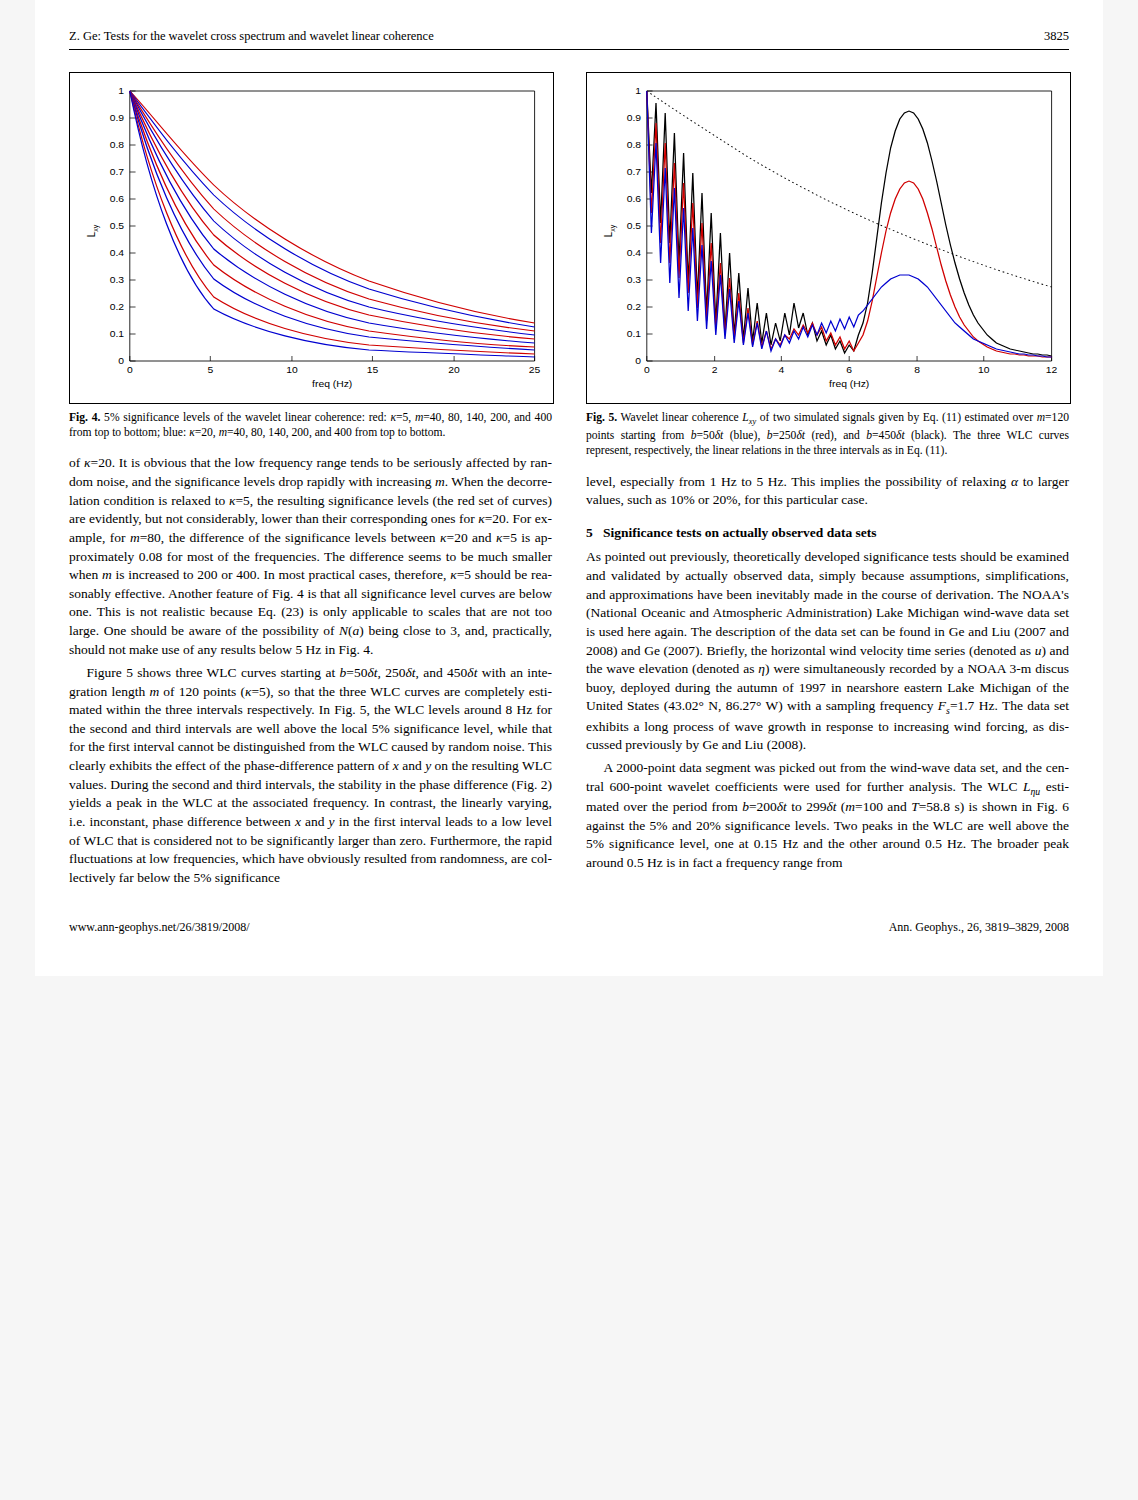Z. Ge: Tests for the wavelet cross spectrum and wavelet linear coherence 3825
0 0.1 0.2 0.3 0.4 0.5 0.6 0.7 0.8 0.9 1 0 5 10 15 20 25 freq (Hz) Lxy
Fig. 4. 5% significance levels of the wavelet linear coherence: red: κ=5, m=40, 80, 140, 200, and 400 from top to bottom; blue: κ=20, m=40, 80, 140, 200, and 400 from top to bottom.
of κ=20. It is obvious that the low frequency range tends to be seriously affected by random noise, and the significance levels drop rapidly with increasing m. When the decorrelation condition is relaxed to κ=5, the resulting significance levels (the red set of curves) are evidently, but not considerably, lower than their corresponding ones for κ=20. For example, for m=80, the difference of the significance levels between κ=20 and κ=5 is approximately 0.08 for most of the frequencies. The difference seems to be much smaller when m is increased to 200 or 400. In most practical cases, therefore, κ=5 should be reasonably effective. Another feature of Fig. 4 is that all significance level curves are below one. This is not realistic because Eq. (23) is only applicable to scales that are not too large. One should be aware of the possibility of N(a) being close to 3, and, practically, should not make use of any results below 5 Hz in Fig. 4.
Figure 5 shows three WLC curves starting at b=50δt, 250δt, and 450δt with an integration length m of 120 points (κ=5), so that the three WLC curves are completely estimated within the three intervals respectively. In Fig. 5, the WLC levels around 8 Hz for the second and third intervals are well above the local 5% significance level, while that for the first interval cannot be distinguished from the WLC caused by random noise. This clearly exhibits the effect of the phase-difference pattern of x and y on the resulting WLC values. During the second and third intervals, the stability in the phase difference (Fig. 2) yields a peak in the WLC at the associated frequency. In contrast, the linearly varying, i.e. inconstant, phase difference between x and y in the first interval leads to a low level of WLC that is considered not to be significantly larger than zero. Furthermore, the rapid fluctuations at low frequencies, which have obviously resulted from randomness, are collectively far below the 5% significance
0 0.1 0.2 0.3 0.4 0.5 0.6 0.7 0.8 0.9 1 0 2 4 6 8 10 12 freq (Hz) Lxy
Fig. 5. Wavelet linear coherence Lxy of two simulated signals given by Eq. (11) estimated over m=120 points starting from b=50δt (blue), b=250δt (red), and b=450δt (black). The three WLC curves represent, respectively, the linear relations in the three intervals as in Eq. (11).
level, especially from 1 Hz to 5 Hz. This implies the possibility of relaxing α to larger values, such as 10% or 20%, for this particular case.
5 Significance tests on actually observed data sets
As pointed out previously, theoretically developed significance tests should be examined and validated by actually observed data, simply because assumptions, simplifications, and approximations have been inevitably made in the course of derivation. The NOAA's (National Oceanic and Atmospheric Administration) Lake Michigan wind-wave data set is used here again. The description of the data set can be found in Ge and Liu (2007 and 2008) and Ge (2007). Briefly, the horizontal wind velocity time series (denoted as u) and the wave elevation (denoted as η) were simultaneously recorded by a NOAA 3-m discus buoy, deployed during the autumn of 1997 in nearshore eastern Lake Michigan of the United States (43.02° N, 86.27° W) with a sampling frequency Fs=1.7 Hz. The data set exhibits a long process of wave growth in response to increasing wind forcing, as discussed previously by Ge and Liu (2008).
A 2000-point data segment was picked out from the wind-wave data set, and the central 600-point wavelet coefficients were used for further analysis. The WLC Lηu estimated over the period from b=200δt to 299δt (m=100 and T=58.8 s) is shown in Fig. 6 against the 5% and 20% significance levels. Two peaks in the WLC are well above the 5% significance level, one at 0.15 Hz and the other around 0.5 Hz. The broader peak around 0.5 Hz is in fact a frequency range from
www.ann-geophys.net/26/3819/2008/ Ann. Geophys., 26, 3819–3829, 2008